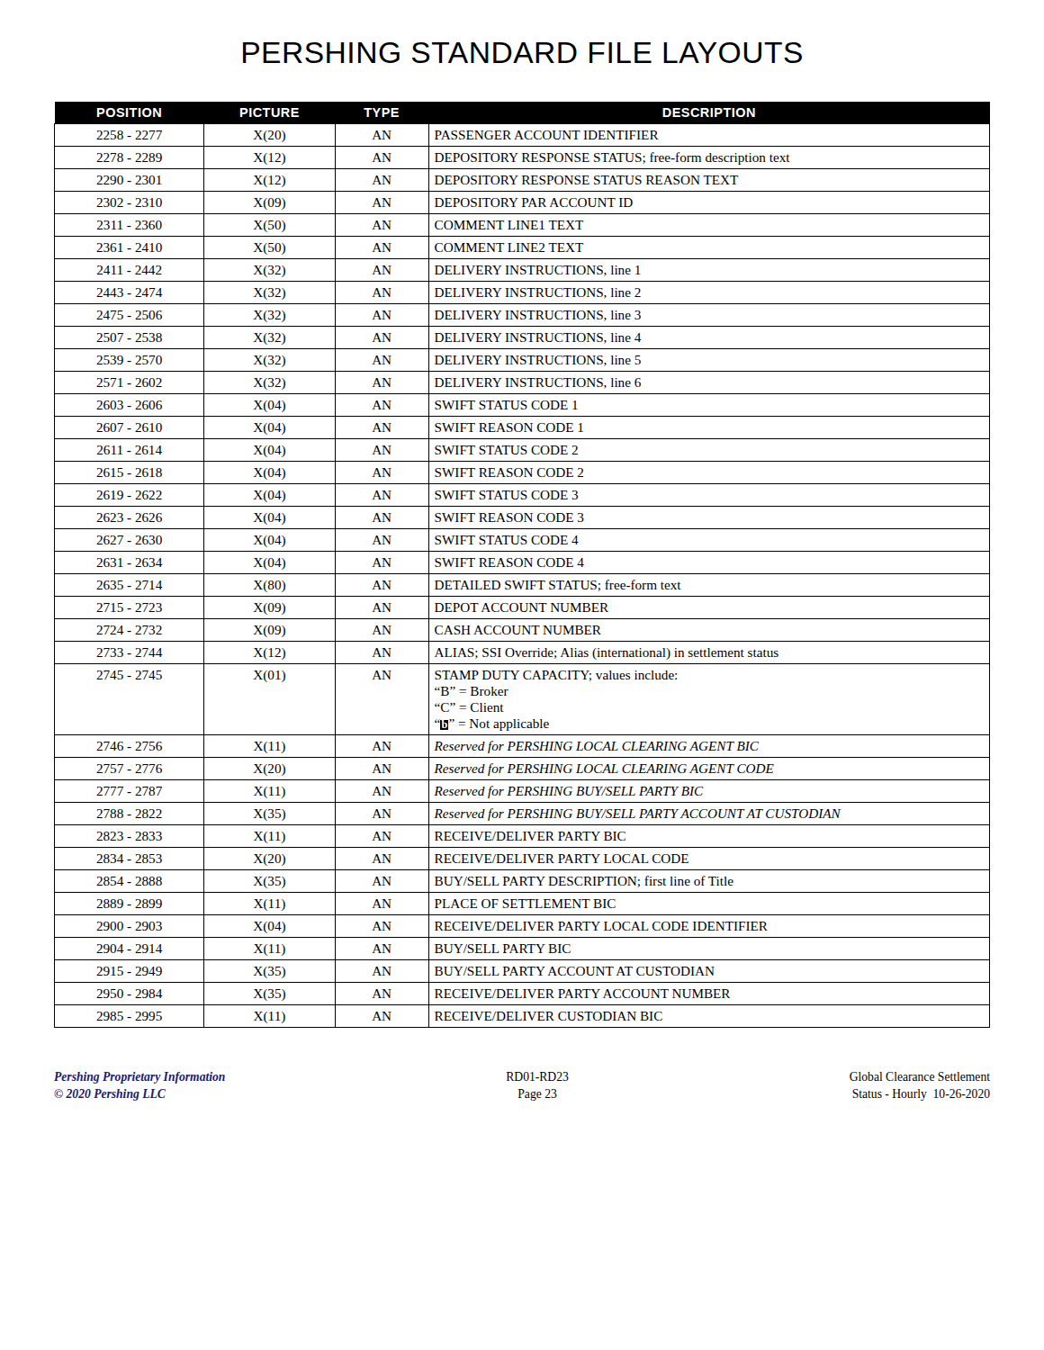PERSHING STANDARD FILE LAYOUTS
| POSITION | PICTURE | TYPE | DESCRIPTION |
| --- | --- | --- | --- |
| 2258 - 2277 | X(20) | AN | PASSENGER ACCOUNT IDENTIFIER |
| 2278 - 2289 | X(12) | AN | DEPOSITORY RESPONSE STATUS; free-form description text |
| 2290 - 2301 | X(12) | AN | DEPOSITORY RESPONSE STATUS REASON TEXT |
| 2302 - 2310 | X(09) | AN | DEPOSITORY PAR ACCOUNT ID |
| 2311 - 2360 | X(50) | AN | COMMENT LINE1 TEXT |
| 2361 - 2410 | X(50) | AN | COMMENT LINE2 TEXT |
| 2411 - 2442 | X(32) | AN | DELIVERY INSTRUCTIONS, line 1 |
| 2443 - 2474 | X(32) | AN | DELIVERY INSTRUCTIONS, line 2 |
| 2475 - 2506 | X(32) | AN | DELIVERY INSTRUCTIONS, line 3 |
| 2507 - 2538 | X(32) | AN | DELIVERY INSTRUCTIONS, line 4 |
| 2539 - 2570 | X(32) | AN | DELIVERY INSTRUCTIONS, line 5 |
| 2571 - 2602 | X(32) | AN | DELIVERY INSTRUCTIONS, line 6 |
| 2603 - 2606 | X(04) | AN | SWIFT STATUS CODE 1 |
| 2607 - 2610 | X(04) | AN | SWIFT REASON CODE 1 |
| 2611 - 2614 | X(04) | AN | SWIFT STATUS CODE 2 |
| 2615 - 2618 | X(04) | AN | SWIFT REASON CODE 2 |
| 2619 - 2622 | X(04) | AN | SWIFT STATUS CODE 3 |
| 2623 - 2626 | X(04) | AN | SWIFT REASON CODE 3 |
| 2627 - 2630 | X(04) | AN | SWIFT STATUS CODE 4 |
| 2631 - 2634 | X(04) | AN | SWIFT REASON CODE 4 |
| 2635 - 2714 | X(80) | AN | DETAILED SWIFT STATUS; free-form text |
| 2715 - 2723 | X(09) | AN | DEPOT ACCOUNT NUMBER |
| 2724 - 2732 | X(09) | AN | CASH ACCOUNT NUMBER |
| 2733 - 2744 | X(12) | AN | ALIAS; SSI Override; Alias (international) in settlement status |
| 2745 - 2745 | X(01) | AN | STAMP DUTY CAPACITY; values include: “B” = Broker “C” = Client “ b ” = Not applicable |
| 2746 - 2756 | X(11) | AN | Reserved for PERSHING LOCAL CLEARING AGENT BIC |
| 2757 - 2776 | X(20) | AN | Reserved for PERSHING LOCAL CLEARING AGENT CODE |
| 2777 - 2787 | X(11) | AN | Reserved for PERSHING BUY/SELL PARTY BIC |
| 2788 - 2822 | X(35) | AN | Reserved for PERSHING BUY/SELL PARTY ACCOUNT AT CUSTODIAN |
| 2823 - 2833 | X(11) | AN | RECEIVE/DELIVER PARTY BIC |
| 2834 - 2853 | X(20) | AN | RECEIVE/DELIVER PARTY LOCAL CODE |
| 2854 - 2888 | X(35) | AN | BUY/SELL PARTY DESCRIPTION; first line of Title |
| 2889 - 2899 | X(11) | AN | PLACE OF SETTLEMENT BIC |
| 2900 - 2903 | X(04) | AN | RECEIVE/DELIVER PARTY LOCAL CODE IDENTIFIER |
| 2904 - 2914 | X(11) | AN | BUY/SELL PARTY BIC |
| 2915 - 2949 | X(35) | AN | BUY/SELL PARTY ACCOUNT AT CUSTODIAN |
| 2950 - 2984 | X(35) | AN | RECEIVE/DELIVER PARTY ACCOUNT NUMBER |
| 2985 - 2995 | X(11) | AN | RECEIVE/DELIVER CUSTODIAN BIC |
Pershing Proprietary Information
© 2020 Pershing LLC
RD01-RD23
Page 23
Global Clearance Settlement
Status - Hourly 10-26-2020